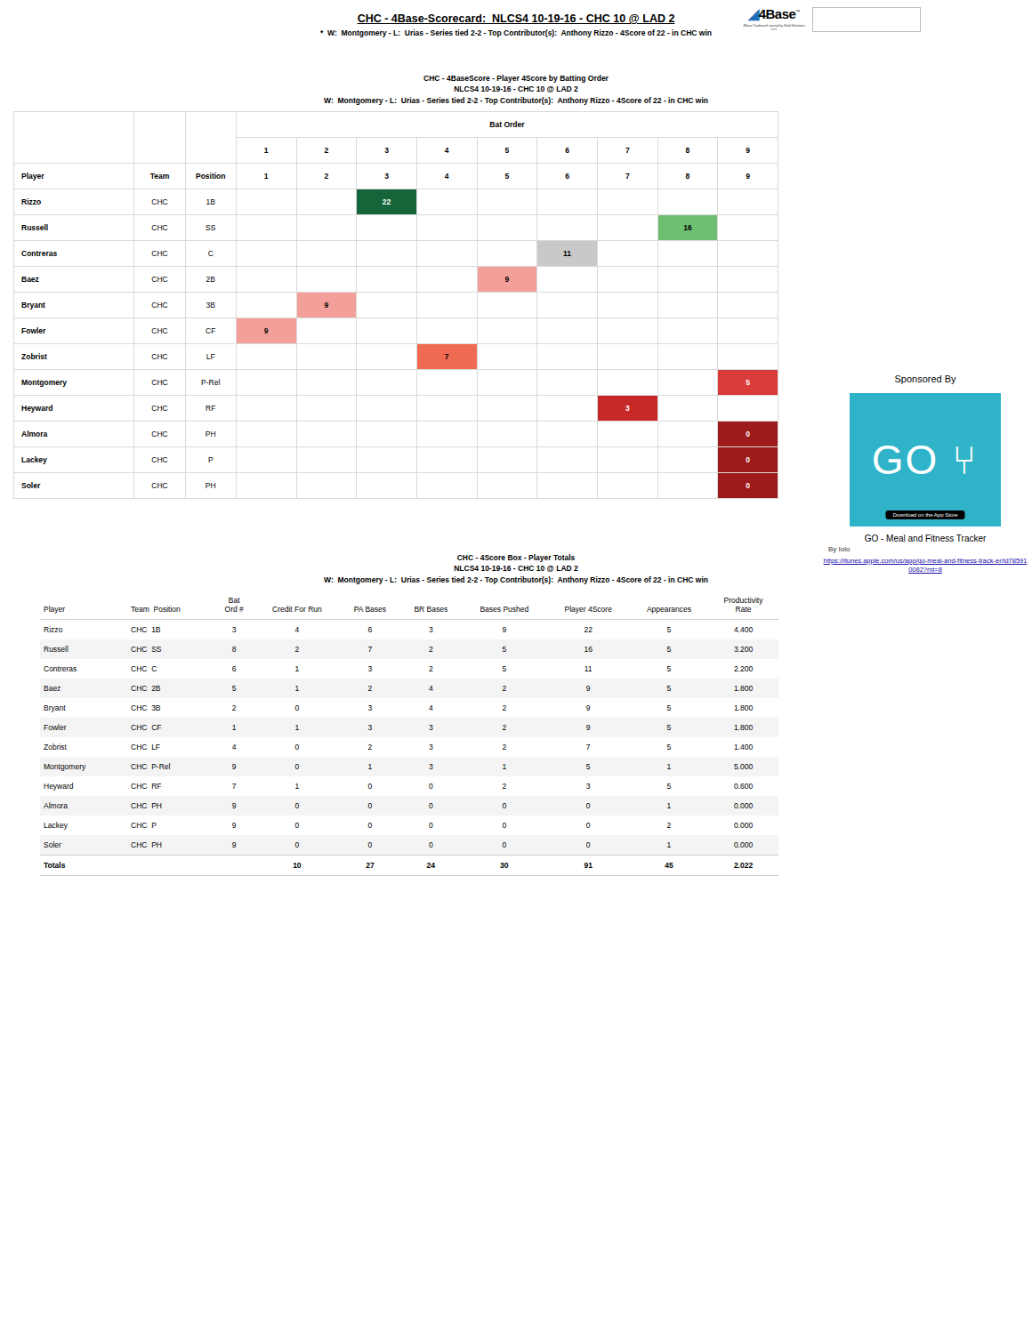CHC - 4Base-Scorecard: NLCS4 10-19-16 - CHC 10 @ LAD 2
* W: Montgomery - L: Urias - Series tied 2-2 - Top Contributor(s): Anthony Rizzo - 4Score of 22 - in CHC win
◢4Base™
4Base Trademark owned by Solid Solutions LLC
CHC - 4BaseScore - Player 4Score by Batting Order
NLCS4 10-19-16 - CHC 10 @ LAD 2
W: Montgomery - L: Urias - Series tied 2-2 - Top Contributor(s): Anthony Rizzo - 4Score of 22 - in CHC win
| | | | Bat Order |
| --- | --- | --- | --- |
| 1 | 2 | 3 | 4 | 5 | 6 | 7 | 8 | 9 |
| Player | Team | Position | 1 | 2 | 3 | 4 | 5 | 6 | 7 | 8 | 9 |
| Rizzo | CHC | 1B | | | 22 | | | | | | |
| Russell | CHC | SS | | | | | | | | 16 | |
| Contreras | CHC | C | | | | | | 11 | | | |
| Baez | CHC | 2B | | | | | 9 | | | | |
| Bryant | CHC | 3B | | 9 | | | | | | | |
| Fowler | CHC | CF | 9 | | | | | | | | |
| Zobrist | CHC | LF | | | | 7 | | | | | |
| Montgomery | CHC | P-Rel | | | | | | | | | 5 |
| Heyward | CHC | RF | | | | | | | 3 | | |
| Almora | CHC | PH | | | | | | | | | 0 |
| Lackey | CHC | P | | | | | | | | | 0 |
| Soler | CHC | PH | | | | | | | | | 0 |
Sponsored By
GO ⑂
Download on the App Store
GO - Meal and Fitness Tracker
By Iolo
https://itunes.apple.com/us/app/go-meal-and-fitness-track-er/id785910082?mt=8
CHC - 4Score Box - Player Totals
NLCS4 10-19-16 - CHC 10 @ LAD 2
W: Montgomery - L: Urias - Series tied 2-2 - Top Contributor(s): Anthony Rizzo - 4Score of 22 - in CHC win
| Player | Team Position | Bat Ord # | Credit For Run | PA Bases | BR Bases | Bases Pushed | Player 4Score | Appearances | Productivity Rate |
| --- | --- | --- | --- | --- | --- | --- | --- | --- | --- |
| Rizzo | CHC 1B | 3 | 4 | 6 | 3 | 9 | 22 | 5 | 4.400 |
| Russell | CHC SS | 8 | 2 | 7 | 2 | 5 | 16 | 5 | 3.200 |
| Contreras | CHC C | 6 | 1 | 3 | 2 | 5 | 11 | 5 | 2.200 |
| Baez | CHC 2B | 5 | 1 | 2 | 4 | 2 | 9 | 5 | 1.800 |
| Bryant | CHC 3B | 2 | 0 | 3 | 4 | 2 | 9 | 5 | 1.800 |
| Fowler | CHC CF | 1 | 1 | 3 | 3 | 2 | 9 | 5 | 1.800 |
| Zobrist | CHC LF | 4 | 0 | 2 | 3 | 2 | 7 | 5 | 1.400 |
| Montgomery | CHC P-Rel | 9 | 0 | 1 | 3 | 1 | 5 | 1 | 5.000 |
| Heyward | CHC RF | 7 | 1 | 0 | 0 | 2 | 3 | 5 | 0.600 |
| Almora | CHC PH | 9 | 0 | 0 | 0 | 0 | 0 | 1 | 0.000 |
| Lackey | CHC P | 9 | 0 | 0 | 0 | 0 | 0 | 2 | 0.000 |
| Soler | CHC PH | 9 | 0 | 0 | 0 | 0 | 0 | 1 | 0.000 |
| Totals | | | 10 | 27 | 24 | 30 | 91 | 45 | 2.022 |